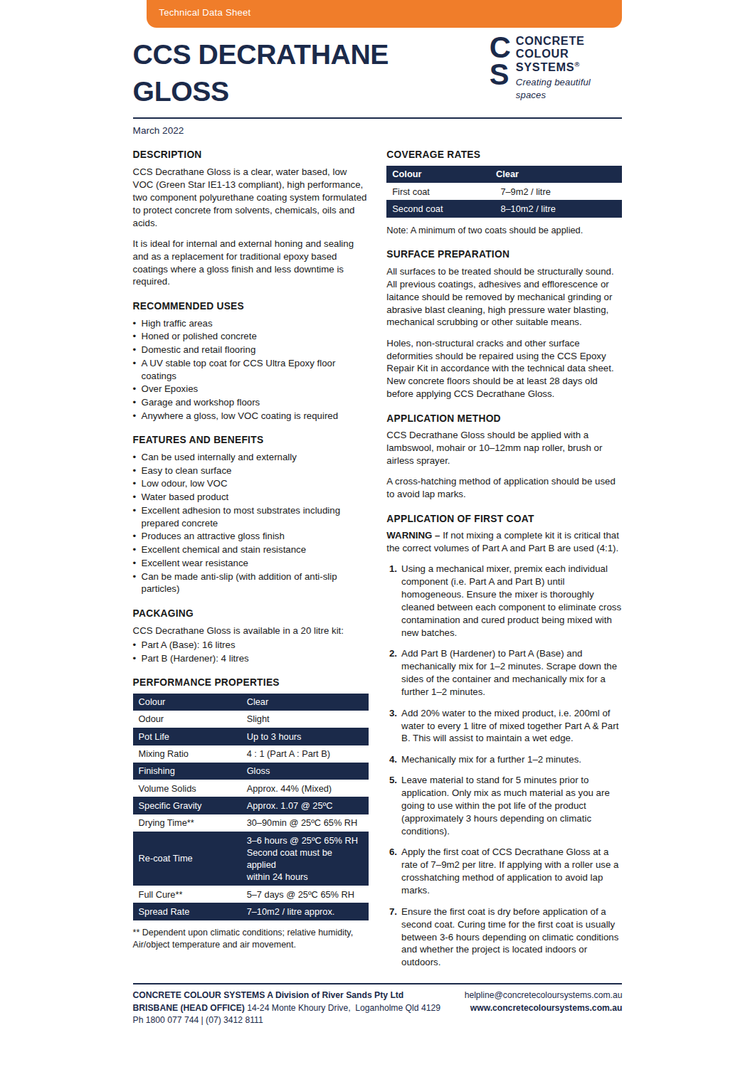Technical Data Sheet
CCS Decrathane Gloss
CS
Concrete
Colour
Systems®
Creating beautiful spaces
March 2022
Description
CCS Decrathane Gloss is a clear, water based, low VOC (Green Star IE1-13 compliant), high performance, two component polyurethane coating system formulated to protect concrete from solvents, chemicals, oils and acids.
It is ideal for internal and external honing and sealing and as a replacement for traditional epoxy based coatings where a gloss finish and less downtime is required.
Recommended Uses
High traffic areas
Honed or polished concrete
Domestic and retail flooring
A UV stable top coat for CCS Ultra Epoxy floor coatings
Over Epoxies
Garage and workshop floors
Anywhere a gloss, low VOC coating is required
Features and Benefits
Can be used internally and externally
Easy to clean surface
Low odour, low VOC
Water based product
Excellent adhesion to most substrates including prepared concrete
Produces an attractive gloss finish
Excellent chemical and stain resistance
Excellent wear resistance
Can be made anti-slip (with addition of anti-slip particles)
Packaging
CCS Decrathane Gloss is available in a 20 litre kit:
Part A (Base): 16 litres
Part B (Hardener): 4 litres
Performance Properties
| Colour | Clear |
| Odour | Slight |
| Pot Life | Up to 3 hours |
| Mixing Ratio | 4 : 1 (Part A : Part B) |
| Finishing | Gloss |
| Volume Solids | Approx. 44% (Mixed) |
| Specific Gravity | Approx. 1.07 @ 25ºC |
| Drying Time** | 30–90min @ 25ºC 65% RH |
| Re-coat Time | 3–6 hours @ 25ºC 65% RH Second coat must be applied within 24 hours |
| Full Cure** | 5–7 days @ 25ºC 65% RH |
| Spread Rate | 7–10m2 / litre approx. |
** Dependent upon climatic conditions; relative humidity,
Air/object temperature and air movement.
Coverage Rates
| Colour | Clear |
| --- | --- |
| First coat | 7–9m2 / litre |
| Second coat | 8–10m2 / litre |
Note: A minimum of two coats should be applied.
Surface Preparation
All surfaces to be treated should be structurally sound. All previous coatings, adhesives and efflorescence or laitance should be removed by mechanical grinding or abrasive blast cleaning, high pressure water blasting, mechanical scrubbing or other suitable means.
Holes, non-structural cracks and other surface deformities should be repaired using the CCS Epoxy Repair Kit in accordance with the technical data sheet. New concrete floors should be at least 28 days old before applying CCS Decrathane Gloss.
Application Method
CCS Decrathane Gloss should be applied with a lambswool, mohair or 10–12mm nap roller, brush or airless sprayer.
A cross-hatching method of application should be used to avoid lap marks.
Application of First Coat
WARNING – If not mixing a complete kit it is critical that the correct volumes of Part A and Part B are used (4:1).
Using a mechanical mixer, premix each individual component (i.e. Part A and Part B) until homogeneous. Ensure the mixer is thoroughly cleaned between each component to eliminate cross contamination and cured product being mixed with new batches.
Add Part B (Hardener) to Part A (Base) and mechanically mix for 1–2 minutes. Scrape down the sides of the container and mechanically mix for a further 1–2 minutes.
Add 20% water to the mixed product, i.e. 200ml of water to every 1 litre of mixed together Part A & Part B. This will assist to maintain a wet edge.
Mechanically mix for a further 1–2 minutes.
Leave material to stand for 5 minutes prior to application. Only mix as much material as you are going to use within the pot life of the product (approximately 3 hours depending on climatic conditions).
Apply the first coat of CCS Decrathane Gloss at a rate of 7–9m2 per litre. If applying with a roller use a crosshatching method of application to avoid lap marks.
Ensure the first coat is dry before application of a second coat. Curing time for the first coat is usually between 3-6 hours depending on climatic conditions and whether the project is located indoors or outdoors.
CONCRETE COLOUR SYSTEMS A Division of River Sands Pty Ltd
BRISBANE (HEAD OFFICE) 14-24 Monte Khoury Drive, Loganholme Qld 4129
Ph 1800 077 744 | (07) 3412 8111
helpline@concretecoloursystems.com.au
www.concretecoloursystems.com.au